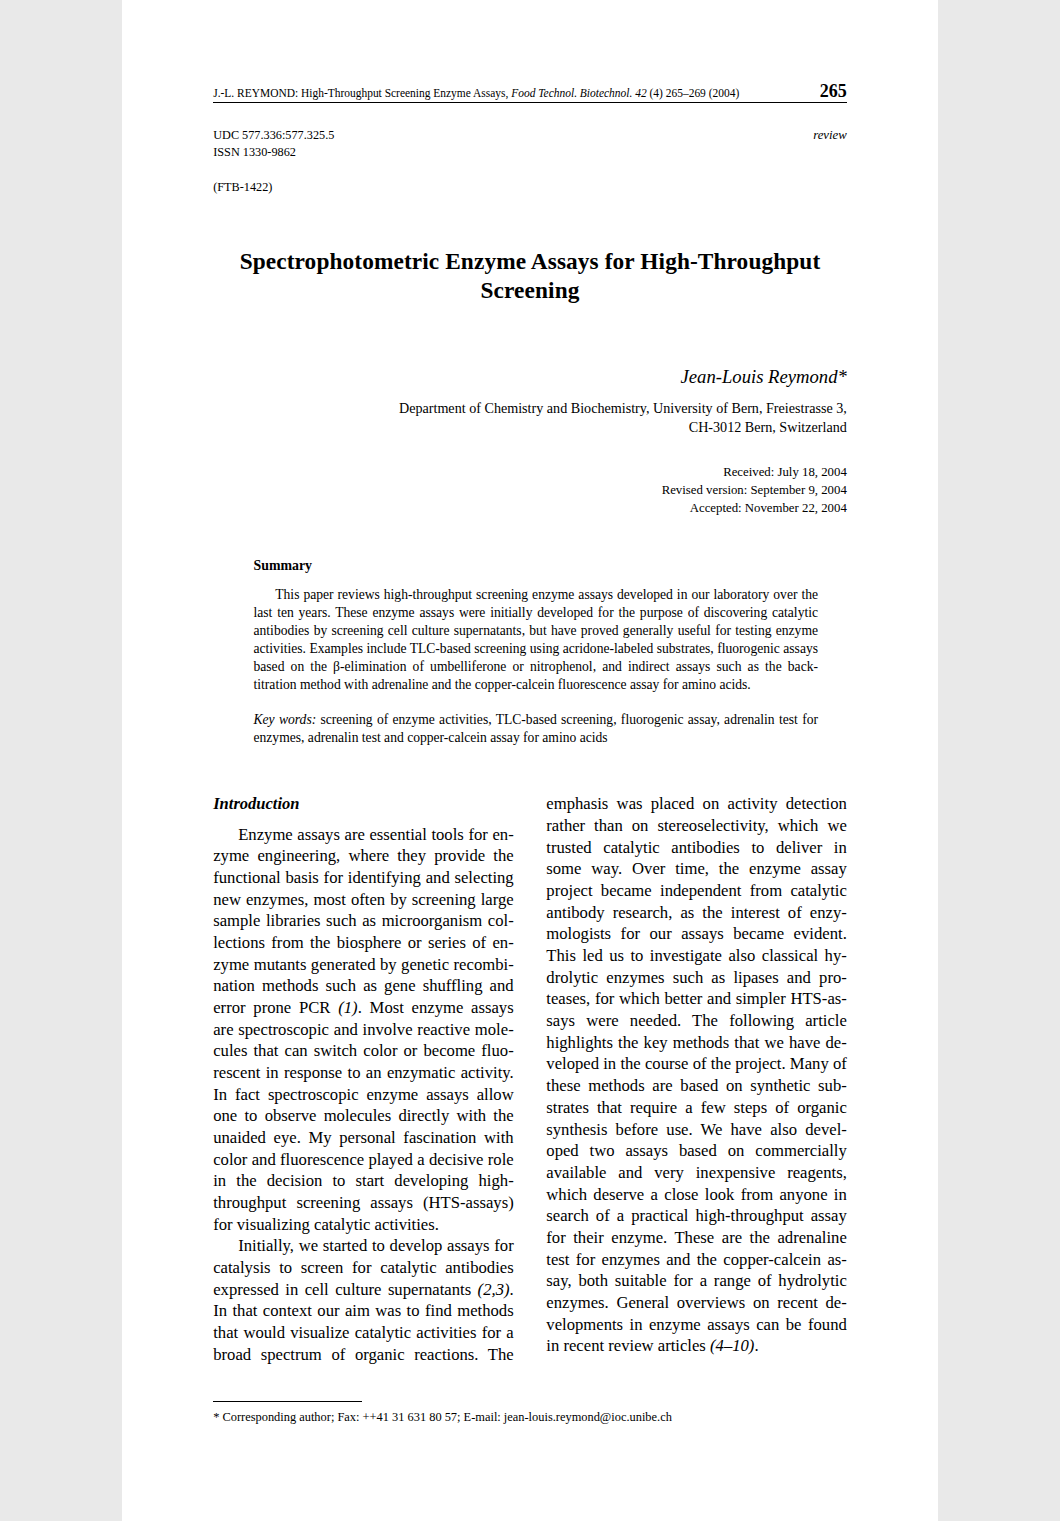J.-L. REYMOND: High-Throughput Screening Enzyme Assays, Food Technol. Biotechnol. 42 (4) 265–269 (2004)
265
UDC 577.336:577.325.5
ISSN 1330-9862
review
(FTB-1422)
Spectrophotometric Enzyme Assays for High-Throughput
Screening
Jean-Louis Reymond*
Department of Chemistry and Biochemistry, University of Bern, Freiestrasse 3,
CH-3012 Bern, Switzerland
Received: July 18, 2004
Revised version: September 9, 2004
Accepted: November 22, 2004
Summary
This paper reviews high-throughput screening enzyme assays developed in our laboratory over the last ten years. These enzyme assays were initially developed for the purpose of discovering catalytic antibodies by screening cell culture supernatants, but have proved generally useful for testing enzyme activities. Examples include TLC-based screening using acridone-labeled substrates, fluorogenic assays based on the β-elimination of umbelliferone or nitrophenol, and indirect assays such as the back-titration method with adrenaline and the copper-calcein fluorescence assay for amino acids.
Key words: screening of enzyme activities, TLC-based screening, fluorogenic assay, adrenalin test for enzymes, adrenalin test and copper-calcein assay for amino acids
Introduction
Enzyme assays are essential tools for enzyme engineering, where they provide the functional basis for identifying and selecting new enzymes, most often by screening large sample libraries such as microorganism collections from the biosphere or series of enzyme mutants generated by genetic recombination methods such as gene shuffling and error prone PCR (1). Most enzyme assays are spectroscopic and involve reactive molecules that can switch color or become fluorescent in response to an enzymatic activity. In fact spectroscopic enzyme assays allow one to observe molecules directly with the unaided eye. My personal fascination with color and fluorescence played a decisive role in the decision to start developing high-throughput screening assays (HTS-assays) for visualizing catalytic activities.
Initially, we started to develop assays for catalysis to screen for catalytic antibodies expressed in cell culture supernatants (2,3). In that context our aim was to find methods that would visualize catalytic activities for a broad spectrum of organic reactions. The emphasis was placed on activity detection rather than on stereoselectivity, which we trusted catalytic antibodies to deliver in some way. Over time, the enzyme assay project became independent from catalytic antibody research, as the interest of enzymologists for our assays became evident. This led us to investigate also classical hydrolytic enzymes such as lipases and proteases, for which better and simpler HTS-assays were needed. The following article highlights the key methods that we have developed in the course of the project. Many of these methods are based on synthetic substrates that require a few steps of organic synthesis before use. We have also developed two assays based on commercially available and very inexpensive reagents, which deserve a close look from anyone in search of a practical high-throughput assay for their enzyme. These are the adrenaline test for enzymes and the copper-calcein assay, both suitable for a range of hydrolytic enzymes. General overviews on recent developments in enzyme assays can be found in recent review articles (4–10).
* Corresponding author; Fax: ++41 31 631 80 57; E-mail: jean-louis.reymond@ioc.unibe.ch